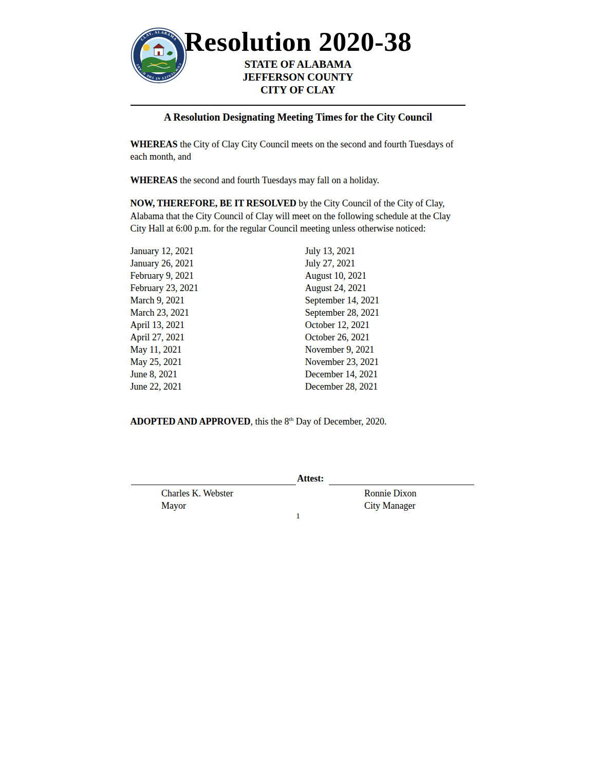CLAY, ALABAMA COMMUNITY AT THE HEART Inc. 2000
Resolution 2020-38
STATE OF ALABAMA
JEFFERSON COUNTY
CITY OF CLAY
A Resolution Designating Meeting Times for the City Council
WHEREAS the City of Clay City Council meets on the second and fourth Tuesdays of each month, and
WHEREAS the second and fourth Tuesdays may fall on a holiday.
NOW, THEREFORE, BE IT RESOLVED by the City Council of the City of Clay, Alabama that the City Council of Clay will meet on the following schedule at the Clay City Hall at 6:00 p.m. for the regular Council meeting unless otherwise noticed:
| January 12, 2021 | July 13, 2021 |
| January 26, 2021 | July 27, 2021 |
| February 9, 2021 | August 10, 2021 |
| February 23, 2021 | August 24, 2021 |
| March 9, 2021 | September 14, 2021 |
| March 23, 2021 | September 28, 2021 |
| April 13, 2021 | October 12, 2021 |
| April 27, 2021 | October 26, 2021 |
| May 11, 2021 | November 9, 2021 |
| May 25, 2021 | November 23, 2021 |
| June 8, 2021 | December 14, 2021 |
| June 22, 2021 | December 28, 2021 |
ADOPTED AND APPROVED, this the 8th Day of December, 2020.
| | Attest: | |
| Charles K. Webster Mayor | | Ronnie Dixon City Manager |
1